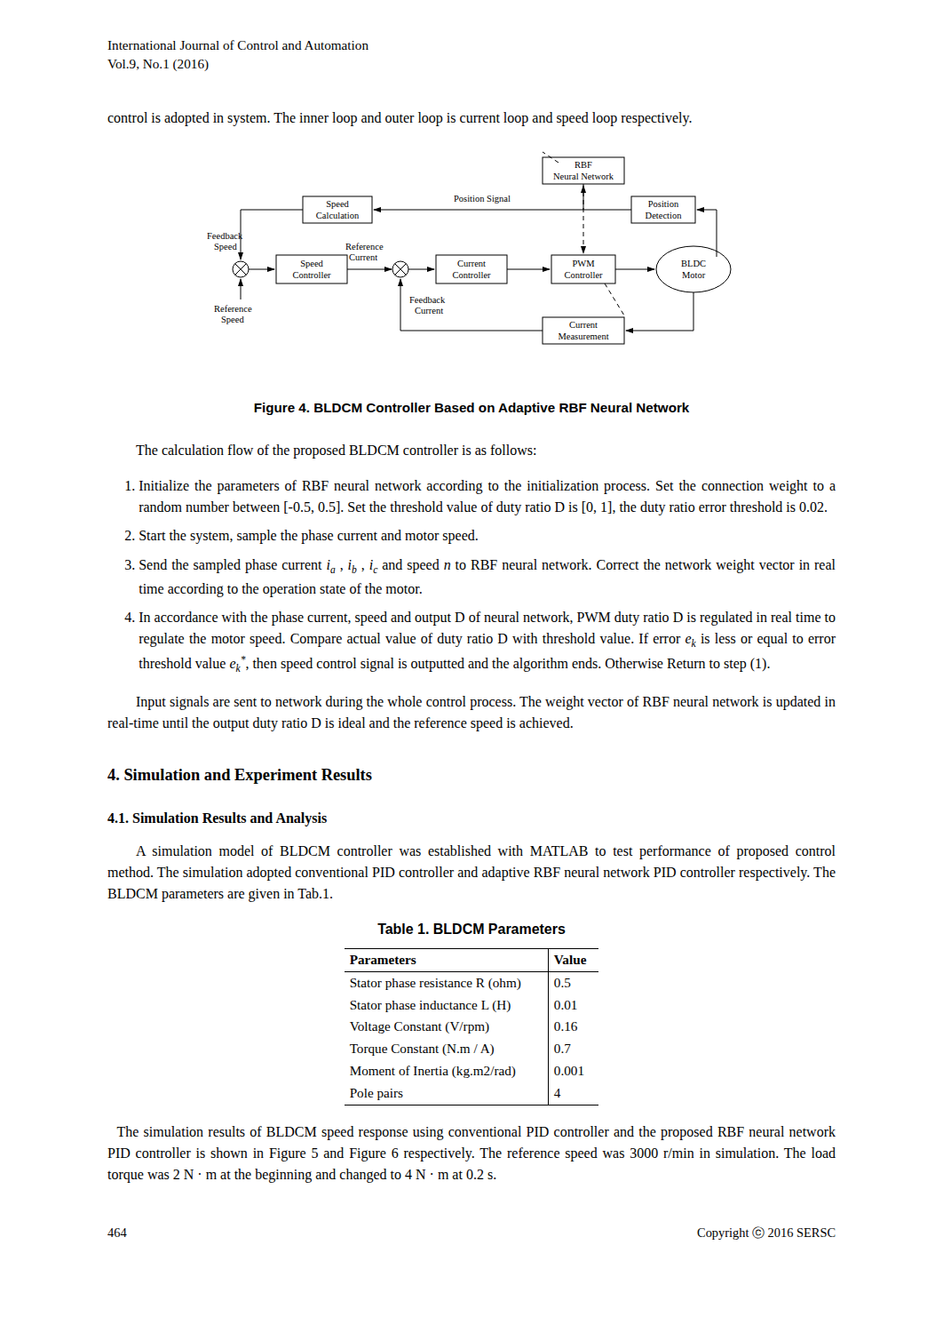International Journal of Control and Automation
Vol.9, No.1 (2016)
control is adopted in system. The inner loop and outer loop is current loop and speed loop respectively.
RBF Neural Network Position Detection Speed Calculation Speed Controller Current Controller PWM Controller BLDC Motor Current Measurement Reference Speed Feedback Speed Reference Current Feedback Current Position Signal
Figure 4. BLDCM Controller Based on Adaptive RBF Neural Network
The calculation flow of the proposed BLDCM controller is as follows:
Initialize the parameters of RBF neural network according to the initialization process. Set the connection weight to a random number between [-0.5, 0.5]. Set the threshold value of duty ratio D is [0, 1], the duty ratio error threshold is 0.02.
Start the system, sample the phase current and motor speed.
Send the sampled phase current ia , ib , ic and speed n to RBF neural network. Correct the network weight vector in real time according to the operation state of the motor.
In accordance with the phase current, speed and output D of neural network, PWM duty ratio D is regulated in real time to regulate the motor speed. Compare actual value of duty ratio D with threshold value. If error ek is less or equal to error threshold value ek*, then speed control signal is outputted and the algorithm ends. Otherwise Return to step (1).
Input signals are sent to network during the whole control process. The weight vector of RBF neural network is updated in real-time until the output duty ratio D is ideal and the reference speed is achieved.
4. Simulation and Experiment Results
4.1. Simulation Results and Analysis
A simulation model of BLDCM controller was established with MATLAB to test performance of proposed control method. The simulation adopted conventional PID controller and adaptive RBF neural network PID controller respectively. The BLDCM parameters are given in Tab.1.
Table 1. BLDCM Parameters
| Parameters | Value |
| --- | --- |
| Stator phase resistance R (ohm) | 0.5 |
| Stator phase inductance L (H) | 0.01 |
| Voltage Constant (V/rpm) | 0.16 |
| Torque Constant (N.m / A) | 0.7 |
| Moment of Inertia (kg.m2/rad) | 0.001 |
| Pole pairs | 4 |
The simulation results of BLDCM speed response using conventional PID controller and the proposed RBF neural network PID controller is shown in Figure 5 and Figure 6 respectively. The reference speed was 3000 r/min in simulation. The load torque was 2 N · m at the beginning and changed to 4 N · m at 0.2 s.
464 Copyright ⓒ 2016 SERSC